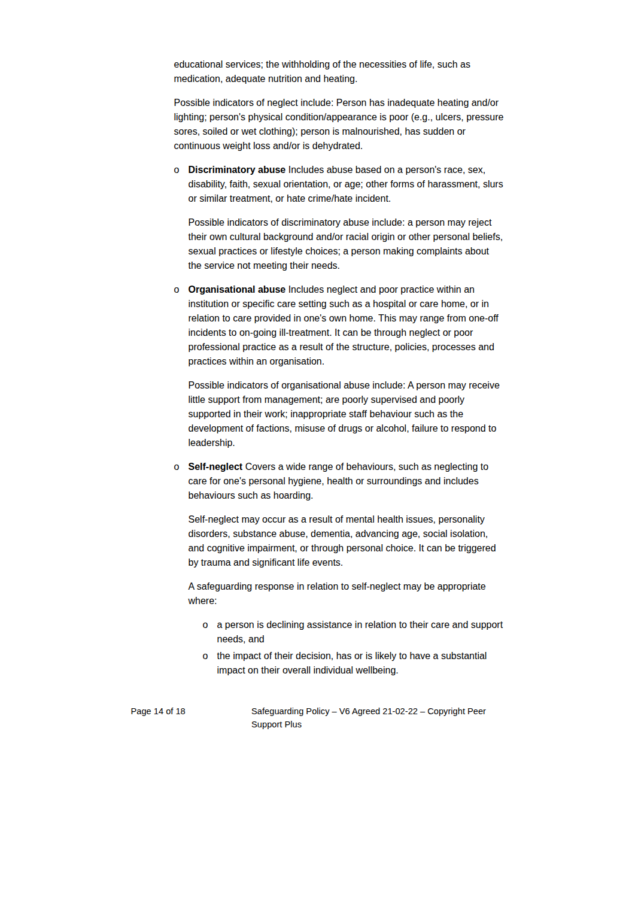educational services; the withholding of the necessities of life, such as medication, adequate nutrition and heating.
Possible indicators of neglect include: Person has inadequate heating and/or lighting; person's physical condition/appearance is poor (e.g., ulcers, pressure sores, soiled or wet clothing); person is malnourished, has sudden or continuous weight loss and/or is dehydrated.
Discriminatory abuse Includes abuse based on a person's race, sex, disability, faith, sexual orientation, or age; other forms of harassment, slurs or similar treatment, or hate crime/hate incident.
Possible indicators of discriminatory abuse include: a person may reject their own cultural background and/or racial origin or other personal beliefs, sexual practices or lifestyle choices; a person making complaints about the service not meeting their needs.
Organisational abuse Includes neglect and poor practice within an institution or specific care setting such as a hospital or care home, or in relation to care provided in one's own home. This may range from one-off incidents to on-going ill-treatment. It can be through neglect or poor professional practice as a result of the structure, policies, processes and practices within an organisation.
Possible indicators of organisational abuse include: A person may receive little support from management; are poorly supervised and poorly supported in their work; inappropriate staff behaviour such as the development of factions, misuse of drugs or alcohol, failure to respond to leadership.
Self-neglect Covers a wide range of behaviours, such as neglecting to care for one's personal hygiene, health or surroundings and includes behaviours such as hoarding.
Self-neglect may occur as a result of mental health issues, personality disorders, substance abuse, dementia, advancing age, social isolation, and cognitive impairment, or through personal choice. It can be triggered by trauma and significant life events.
A safeguarding response in relation to self-neglect may be appropriate where:
a person is declining assistance in relation to their care and support needs, and
the impact of their decision, has or is likely to have a substantial impact on their overall individual wellbeing.
Page 14 of 18
Safeguarding Policy – V6 Agreed 21-02-22 – Copyright Peer Support Plus